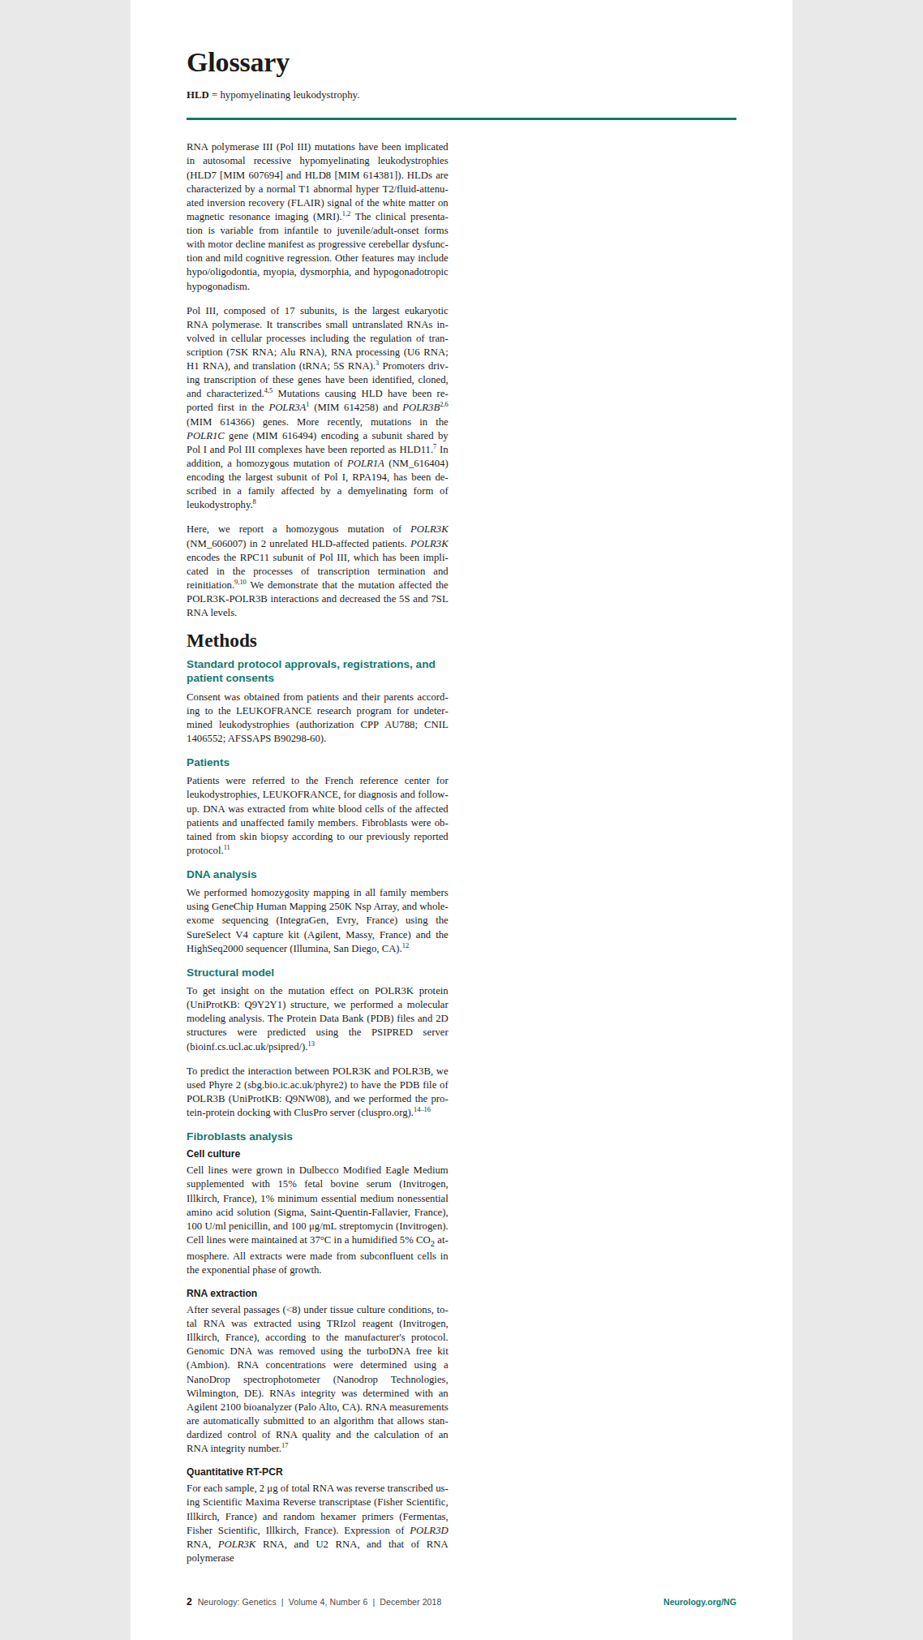Glossary
HLD = hypomyelinating leukodystrophy.
RNA polymerase III (Pol III) mutations have been implicated in autosomal recessive hypomyelinating leukodystrophies (HLD7 [MIM 607694] and HLD8 [MIM 614381]). HLDs are characterized by a normal T1 abnormal hyper T2/fluid-attenuated inversion recovery (FLAIR) signal of the white matter on magnetic resonance imaging (MRI).1,2 The clinical presentation is variable from infantile to juvenile/adult-onset forms with motor decline manifest as progressive cerebellar dysfunction and mild cognitive regression. Other features may include hypo/oligodontia, myopia, dysmorphia, and hypogonadotropic hypogonadism.
Pol III, composed of 17 subunits, is the largest eukaryotic RNA polymerase. It transcribes small untranslated RNAs involved in cellular processes including the regulation of transcription (7SK RNA; Alu RNA), RNA processing (U6 RNA; H1 RNA), and translation (tRNA; 5S RNA).3 Promoters driving transcription of these genes have been identified, cloned, and characterized.4,5 Mutations causing HLD have been reported first in the POLR3A1 (MIM 614258) and POLR3B2,6 (MIM 614366) genes. More recently, mutations in the POLR1C gene (MIM 616494) encoding a subunit shared by Pol I and Pol III complexes have been reported as HLD11.7 In addition, a homozygous mutation of POLR1A (NM_616404) encoding the largest subunit of Pol I, RPA194, has been described in a family affected by a demyelinating form of leukodystrophy.8
Here, we report a homozygous mutation of POLR3K (NM_606007) in 2 unrelated HLD-affected patients. POLR3K encodes the RPC11 subunit of Pol III, which has been implicated in the processes of transcription termination and reinitiation.9,10 We demonstrate that the mutation affected the POLR3K-POLR3B interactions and decreased the 5S and 7SL RNA levels.
Methods
Standard protocol approvals, registrations, and patient consents
Consent was obtained from patients and their parents according to the LEUKOFRANCE research program for undetermined leukodystrophies (authorization CPP AU788; CNIL 1406552; AFSSAPS B90298-60).
Patients
Patients were referred to the French reference center for leukodystrophies, LEUKOFRANCE, for diagnosis and follow-up. DNA was extracted from white blood cells of the affected patients and unaffected family members. Fibroblasts were obtained from skin biopsy according to our previously reported protocol.11
DNA analysis
We performed homozygosity mapping in all family members using GeneChip Human Mapping 250K Nsp Array, and whole-exome sequencing (IntegraGen, Evry, France) using the SureSelect V4 capture kit (Agilent, Massy, France) and the HighSeq2000 sequencer (Illumina, San Diego, CA).12
Structural model
To get insight on the mutation effect on POLR3K protein (UniProtKB: Q9Y2Y1) structure, we performed a molecular modeling analysis. The Protein Data Bank (PDB) files and 2D structures were predicted using the PSIPRED server (bioinf.cs.ucl.ac.uk/psipred/).13
To predict the interaction between POLR3K and POLR3B, we used Phyre 2 (sbg.bio.ic.ac.uk/phyre2) to have the PDB file of POLR3B (UniProtKB: Q9NW08), and we performed the protein-protein docking with ClusPro server (cluspro.org).14–16
Fibroblasts analysis
Cell culture
Cell lines were grown in Dulbecco Modified Eagle Medium supplemented with 15% fetal bovine serum (Invitrogen, Illkirch, France), 1% minimum essential medium nonessential amino acid solution (Sigma, Saint-Quentin-Fallavier, France), 100 U/ml penicillin, and 100 μg/mL streptomycin (Invitrogen). Cell lines were maintained at 37°C in a humidified 5% CO2 atmosphere. All extracts were made from subconfluent cells in the exponential phase of growth.
RNA extraction
After several passages (<8) under tissue culture conditions, total RNA was extracted using TRIzol reagent (Invitrogen, Illkirch, France), according to the manufacturer's protocol. Genomic DNA was removed using the turboDNA free kit (Ambion). RNA concentrations were determined using a NanoDrop spectrophotometer (Nanodrop Technologies, Wilmington, DE). RNAs integrity was determined with an Agilent 2100 bioanalyzer (Palo Alto, CA). RNA measurements are automatically submitted to an algorithm that allows standardized control of RNA quality and the calculation of an RNA integrity number.17
Quantitative RT-PCR
For each sample, 2 μg of total RNA was reverse transcribed using Scientific Maxima Reverse transcriptase (Fisher Scientific, Illkirch, France) and random hexamer primers (Fermentas, Fisher Scientific, Illkirch, France). Expression of POLR3D RNA, POLR3K RNA, and U2 RNA, and that of RNA polymerase
2 Neurology: Genetics | Volume 4, Number 6 | December 2018
Neurology.org/NG